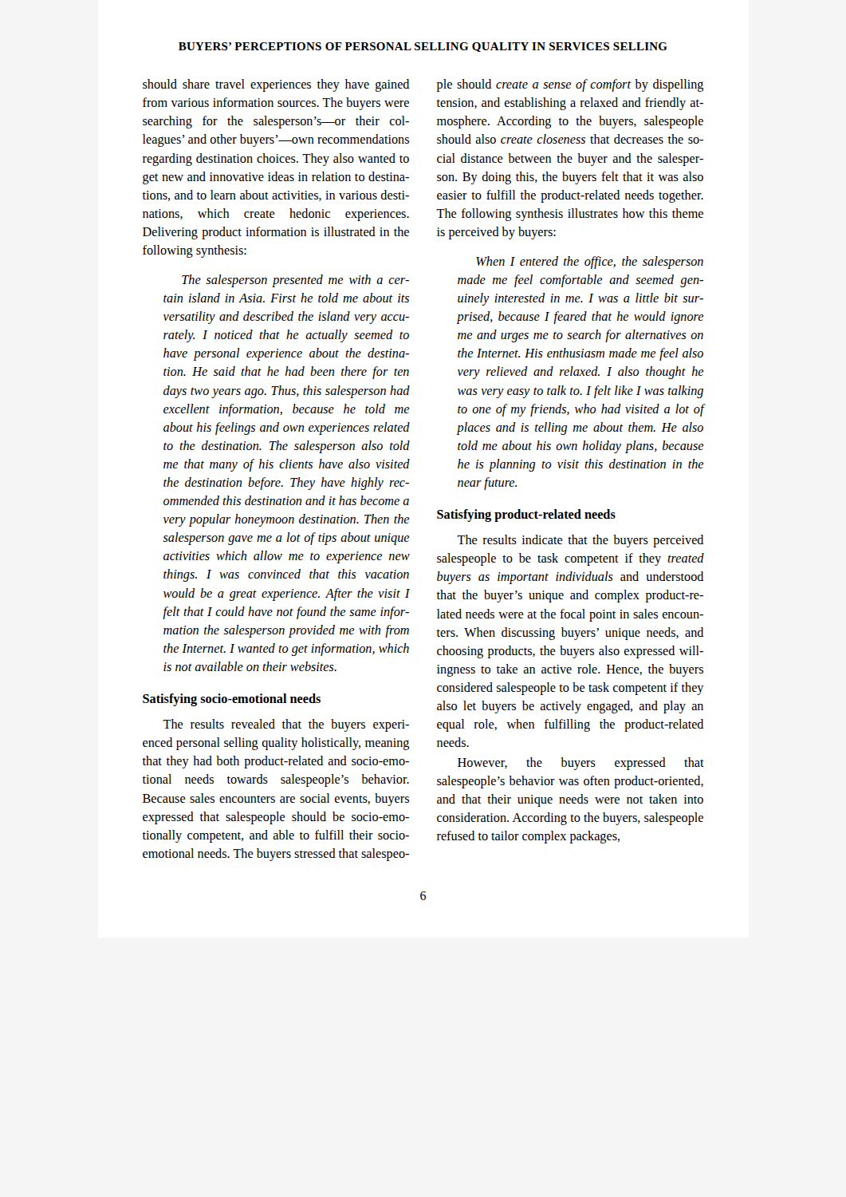Buyers’ Perceptions of Personal Selling Quality in Services Selling
should share travel experiences they have gained from various information sources. The buyers were searching for the salesperson’s—or their colleagues’ and other buyers’—own recommendations regarding destination choices. They also wanted to get new and innovative ideas in relation to destinations, and to learn about activities, in various destinations, which create hedonic experiences. Delivering product information is illustrated in the following synthesis:
The salesperson presented me with a certain island in Asia. First he told me about its versatility and described the island very accurately. I noticed that he actually seemed to have personal experience about the destination. He said that he had been there for ten days two years ago. Thus, this salesperson had excellent information, because he told me about his feelings and own experiences related to the destination. The salesperson also told me that many of his clients have also visited the destination before. They have highly recommended this destination and it has become a very popular honeymoon destination. Then the salesperson gave me a lot of tips about unique activities which allow me to experience new things. I was convinced that this vacation would be a great experience. After the visit I felt that I could have not found the same information the salesperson provided me with from the Internet. I wanted to get information, which is not available on their websites.
Satisfying socio-emotional needs
The results revealed that the buyers experienced personal selling quality holistically, meaning that they had both product-related and socio-emotional needs towards salespeople’s behavior. Because sales encounters are social events, buyers expressed that salespeople should be socio-emotionally competent, and able to fulfill their socio-emotional needs. The buyers stressed that salespeople should create a sense of comfort by dispelling tension, and establishing a relaxed and friendly atmosphere. According to the buyers, salespeople should also create closeness that decreases the social distance between the buyer and the salesperson. By doing this, the buyers felt that it was also easier to fulfill the product-related needs together. The following synthesis illustrates how this theme is perceived by buyers:
When I entered the office, the salesperson made me feel comfortable and seemed genuinely interested in me. I was a little bit surprised, because I feared that he would ignore me and urges me to search for alternatives on the Internet. His enthusiasm made me feel also very relieved and relaxed. I also thought he was very easy to talk to. I felt like I was talking to one of my friends, who had visited a lot of places and is telling me about them. He also told me about his own holiday plans, because he is planning to visit this destination in the near future.
Satisfying product-related needs
The results indicate that the buyers perceived salespeople to be task competent if they treated buyers as important individuals and understood that the buyer’s unique and complex product-related needs were at the focal point in sales encounters. When discussing buyers’ unique needs, and choosing products, the buyers also expressed willingness to take an active role. Hence, the buyers considered salespeople to be task competent if they also let buyers be actively engaged, and play an equal role, when fulfilling the product-related needs.
However, the buyers expressed that salespeople’s behavior was often product-oriented, and that their unique needs were not taken into consideration. According to the buyers, salespeople refused to tailor complex packages,
6